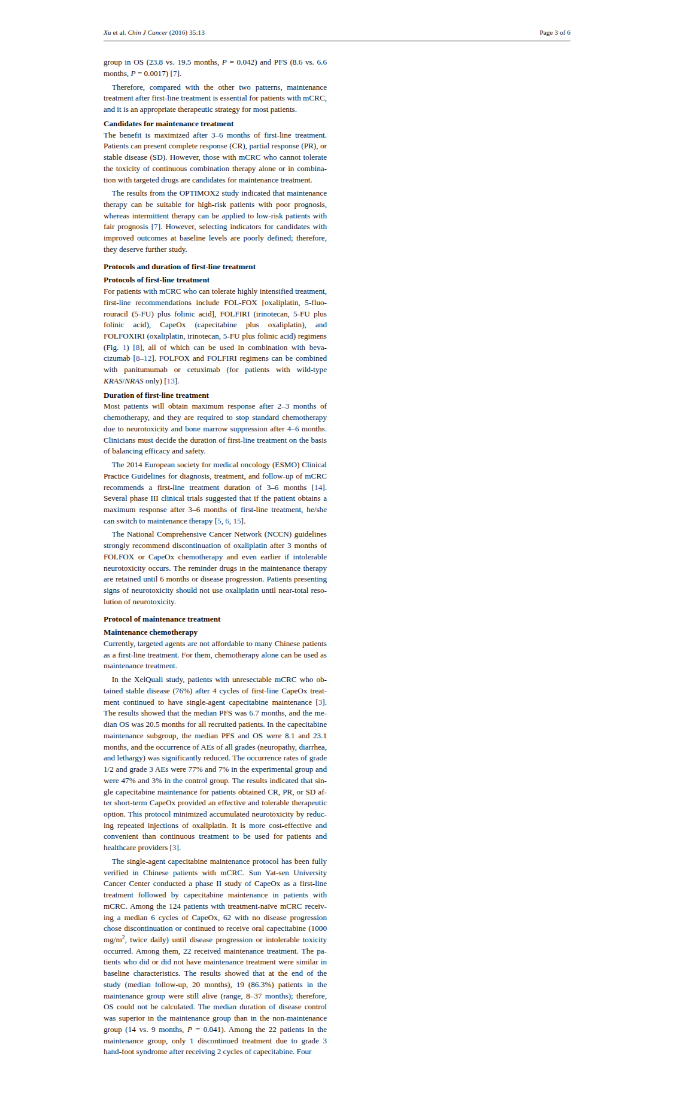Xu et al. Chin J Cancer (2016) 35:13
Page 3 of 6
group in OS (23.8 vs. 19.5 months, P = 0.042) and PFS (8.6 vs. 6.6 months, P = 0.0017) [7].
Therefore, compared with the other two patterns, maintenance treatment after first-line treatment is essential for patients with mCRC, and it is an appropriate therapeutic strategy for most patients.
Candidates for maintenance treatment
The benefit is maximized after 3–6 months of first-line treatment. Patients can present complete response (CR), partial response (PR), or stable disease (SD). However, those with mCRC who cannot tolerate the toxicity of continuous combination therapy alone or in combination with targeted drugs are candidates for maintenance treatment.
The results from the OPTIMOX2 study indicated that maintenance therapy can be suitable for high-risk patients with poor prognosis, whereas intermittent therapy can be applied to low-risk patients with fair prognosis [7]. However, selecting indicators for candidates with improved outcomes at baseline levels are poorly defined; therefore, they deserve further study.
Protocols and duration of first-line treatment
Protocols of first-line treatment
For patients with mCRC who can tolerate highly intensified treatment, first-line recommendations include FOL-FOX [oxaliplatin, 5-fluorouracil (5-FU) plus folinic acid], FOLFIRI (irinotecan, 5-FU plus folinic acid), CapeOx (capecitabine plus oxaliplatin), and FOLFOXIRI (oxaliplatin, irinotecan, 5-FU plus folinic acid) regimens (Fig. 1) [8], all of which can be used in combination with bevacizumab [8–12]. FOLFOX and FOLFIRI regimens can be combined with panitumumab or cetuximab (for patients with wild-type KRAS/NRAS only) [13].
Duration of first-line treatment
Most patients will obtain maximum response after 2–3 months of chemotherapy, and they are required to stop standard chemotherapy due to neurotoxicity and bone marrow suppression after 4–6 months. Clinicians must decide the duration of first-line treatment on the basis of balancing efficacy and safety.
The 2014 European society for medical oncology (ESMO) Clinical Practice Guidelines for diagnosis, treatment, and follow-up of mCRC recommends a first-line treatment duration of 3–6 months [14]. Several phase III clinical trials suggested that if the patient obtains a maximum response after 3–6 months of first-line treatment, he/she can switch to maintenance therapy [5, 6, 15].
The National Comprehensive Cancer Network (NCCN) guidelines strongly recommend discontinuation of oxaliplatin after 3 months of FOLFOX or CapeOx chemotherapy and even earlier if intolerable neurotoxicity occurs. The reminder drugs in the maintenance therapy are retained until 6 months or disease progression. Patients presenting signs of neurotoxicity should not use oxaliplatin until near-total resolution of neurotoxicity.
Protocol of maintenance treatment
Maintenance chemotherapy
Currently, targeted agents are not affordable to many Chinese patients as a first-line treatment. For them, chemotherapy alone can be used as maintenance treatment.
In the XelQuali study, patients with unresectable mCRC who obtained stable disease (76%) after 4 cycles of first-line CapeOx treatment continued to have single-agent capecitabine maintenance [3]. The results showed that the median PFS was 6.7 months, and the median OS was 20.5 months for all recruited patients. In the capecitabine maintenance subgroup, the median PFS and OS were 8.1 and 23.1 months, and the occurrence of AEs of all grades (neuropathy, diarrhea, and lethargy) was significantly reduced. The occurrence rates of grade 1/2 and grade 3 AEs were 77% and 7% in the experimental group and were 47% and 3% in the control group. The results indicated that single capecitabine maintenance for patients obtained CR, PR, or SD after short-term CapeOx provided an effective and tolerable therapeutic option. This protocol minimized accumulated neurotoxicity by reducing repeated injections of oxaliplatin. It is more cost-effective and convenient than continuous treatment to be used for patients and healthcare providers [3].
The single-agent capecitabine maintenance protocol has been fully verified in Chinese patients with mCRC. Sun Yat-sen University Cancer Center conducted a phase II study of CapeOx as a first-line treatment followed by capecitabine maintenance in patients with mCRC. Among the 124 patients with treatment-naïve mCRC receiving a median 6 cycles of CapeOx, 62 with no disease progression chose discontinuation or continued to receive oral capecitabine (1000 mg/m2, twice daily) until disease progression or intolerable toxicity occurred. Among them, 22 received maintenance treatment. The patients who did or did not have maintenance treatment were similar in baseline characteristics. The results showed that at the end of the study (median follow-up, 20 months), 19 (86.3%) patients in the maintenance group were still alive (range, 8–37 months); therefore, OS could not be calculated. The median duration of disease control was superior in the maintenance group than in the non-maintenance group (14 vs. 9 months, P = 0.041). Among the 22 patients in the maintenance group, only 1 discontinued treatment due to grade 3 hand-foot syndrome after receiving 2 cycles of capecitabine. Four